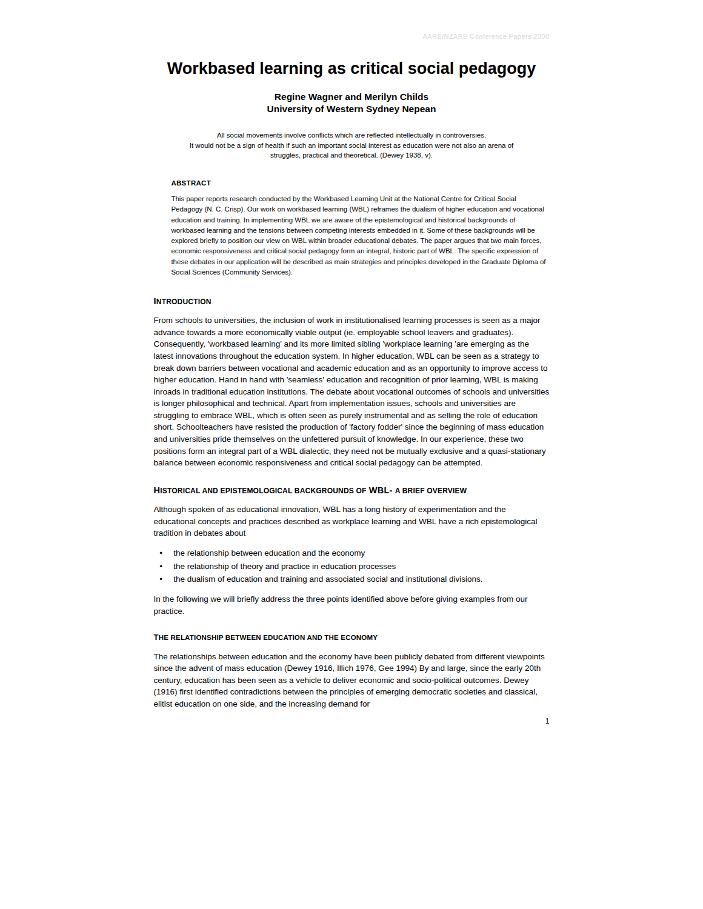AARE/NZARE Conference Papers 2000
Workbased learning as critical social pedagogy
Regine Wagner and Merilyn Childs
University of Western Sydney Nepean
All social movements involve conflicts which are reflected intellectually in controversies.
It would not be a sign of health if such an important social interest as education were not also an arena of
struggles, practical and theoretical. (Dewey 1938, v).
Abstract
This paper reports research conducted by the Workbased Learning Unit at the National Centre for Critical Social Pedagogy (N. C. Crisp). Our work on workbased learning (WBL) reframes the dualism of higher education and vocational education and training. In implementing WBL we are aware of the epistemological and historical backgrounds of workbased learning and the tensions between competing interests embedded in it. Some of these backgrounds will be explored briefly to position our view on WBL within broader educational debates. The paper argues that two main forces, economic responsiveness and critical social pedagogy form an integral, historic part of WBL. The specific expression of these debates in our application will be described as main strategies and principles developed in the Graduate Diploma of Social Sciences (Community Services).
INTRODUCTION
From schools to universities, the inclusion of work in institutionalised learning processes is seen as a major advance towards a more economically viable output (ie. employable school leavers and graduates). Consequently, 'workbased learning' and its more limited sibling 'workplace learning 'are emerging as the latest innovations throughout the education system. In higher education, WBL can be seen as a strategy to break down barriers between vocational and academic education and as an opportunity to improve access to higher education. Hand in hand with 'seamless' education and recognition of prior learning, WBL is making inroads in traditional education institutions. The debate about vocational outcomes of schools and universities is longer philosophical and technical. Apart from implementation issues, schools and universities are struggling to embrace WBL, which is often seen as purely instrumental and as selling the role of education short. Schoolteachers have resisted the production of 'factory fodder' since the beginning of mass education and universities pride themselves on the unfettered pursuit of knowledge. In our experience, these two positions form an integral part of a WBL dialectic, they need not be mutually exclusive and a quasi-stationary balance between economic responsiveness and critical social pedagogy can be attempted.
HISTORICAL AND EPISTEMOLOGICAL BACKGROUNDS OF WBL- A BRIEF OVERVIEW
Although spoken of as educational innovation, WBL has a long history of experimentation and the educational concepts and practices described as workplace learning and WBL have a rich epistemological tradition in debates about
the relationship between education and the economy
the relationship of theory and practice in education processes
the dualism of education and training and associated social and institutional divisions.
In the following we will briefly address the three points identified above before giving examples from our practice.
THE RELATIONSHIP BETWEEN EDUCATION AND THE ECONOMY
The relationships between education and the economy have been publicly debated from different viewpoints since the advent of mass education (Dewey 1916, Illich 1976, Gee 1994) By and large, since the early 20th century, education has been seen as a vehicle to deliver economic and socio-political outcomes. Dewey (1916) first identified contradictions between the principles of emerging democratic societies and classical, elitist education on one side, and the increasing demand for
1